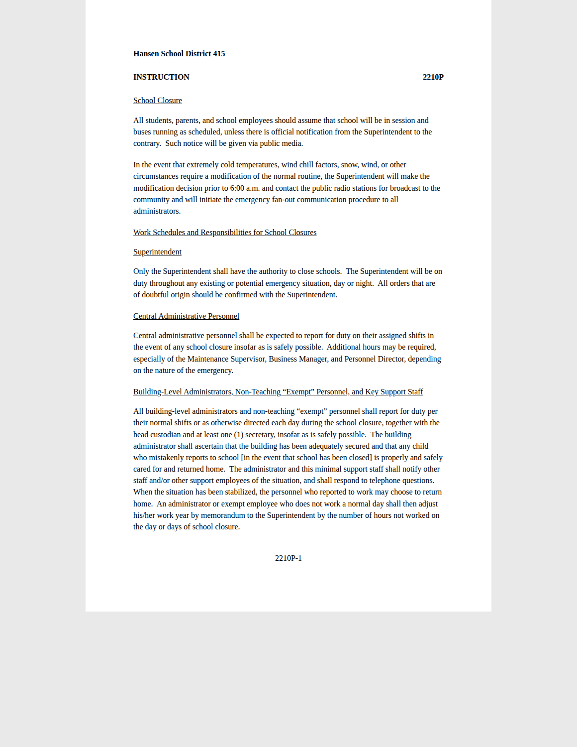Hansen School District 415
INSTRUCTION 2210P
School Closure
All students, parents, and school employees should assume that school will be in session and buses running as scheduled, unless there is official notification from the Superintendent to the contrary. Such notice will be given via public media.
In the event that extremely cold temperatures, wind chill factors, snow, wind, or other circumstances require a modification of the normal routine, the Superintendent will make the modification decision prior to 6:00 a.m. and contact the public radio stations for broadcast to the community and will initiate the emergency fan-out communication procedure to all administrators.
Work Schedules and Responsibilities for School Closures
Superintendent
Only the Superintendent shall have the authority to close schools. The Superintendent will be on duty throughout any existing or potential emergency situation, day or night. All orders that are of doubtful origin should be confirmed with the Superintendent.
Central Administrative Personnel
Central administrative personnel shall be expected to report for duty on their assigned shifts in the event of any school closure insofar as is safely possible. Additional hours may be required, especially of the Maintenance Supervisor, Business Manager, and Personnel Director, depending on the nature of the emergency.
Building-Level Administrators, Non-Teaching “Exempt” Personnel, and Key Support Staff
All building-level administrators and non-teaching “exempt” personnel shall report for duty per their normal shifts or as otherwise directed each day during the school closure, together with the head custodian and at least one (1) secretary, insofar as is safely possible. The building administrator shall ascertain that the building has been adequately secured and that any child who mistakenly reports to school [in the event that school has been closed] is properly and safely cared for and returned home. The administrator and this minimal support staff shall notify other staff and/or other support employees of the situation, and shall respond to telephone questions. When the situation has been stabilized, the personnel who reported to work may choose to return home. An administrator or exempt employee who does not work a normal day shall then adjust his/her work year by memorandum to the Superintendent by the number of hours not worked on the day or days of school closure.
2210P-1